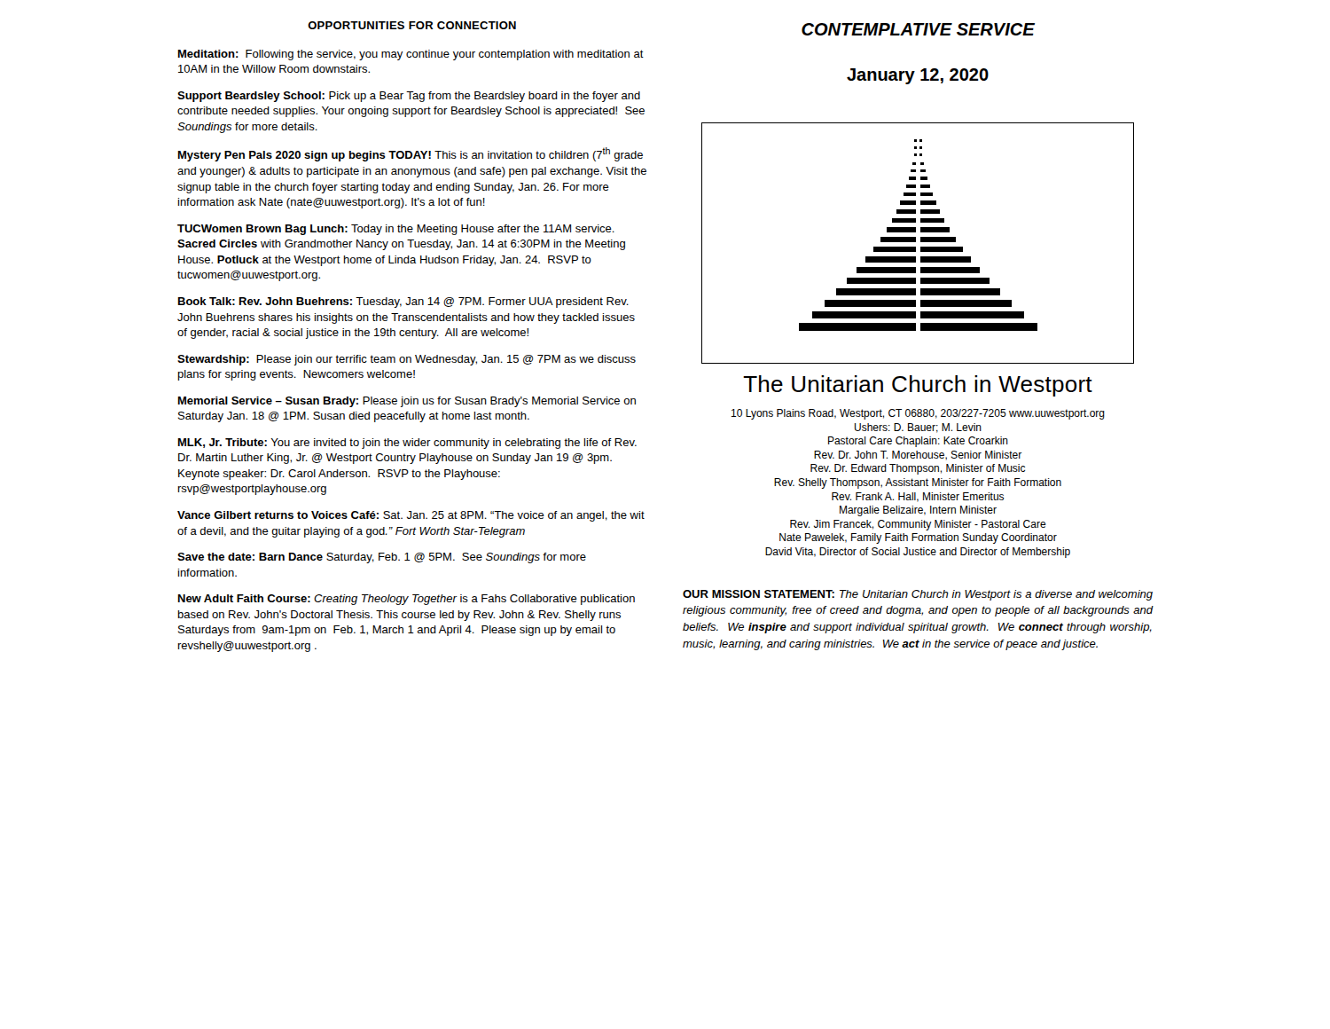OPPORTUNITIES FOR CONNECTION
Meditation: Following the service, you may continue your contemplation with meditation at 10AM in the Willow Room downstairs.
Support Beardsley School: Pick up a Bear Tag from the Beardsley board in the foyer and contribute needed supplies. Your ongoing support for Beardsley School is appreciated! See Soundings for more details.
Mystery Pen Pals 2020 sign up begins TODAY! This is an invitation to children (7th grade and younger) & adults to participate in an anonymous (and safe) pen pal exchange. Visit the signup table in the church foyer starting today and ending Sunday, Jan. 26. For more information ask Nate (nate@uuwestport.org). It's a lot of fun!
TUCWomen Brown Bag Lunch: Today in the Meeting House after the 11AM service. Sacred Circles with Grandmother Nancy on Tuesday, Jan. 14 at 6:30PM in the Meeting House. Potluck at the Westport home of Linda Hudson Friday, Jan. 24. RSVP to tucwomen@uuwestport.org.
Book Talk: Rev. John Buehrens: Tuesday, Jan 14 @ 7PM. Former UUA president Rev. John Buehrens shares his insights on the Transcendentalists and how they tackled issues of gender, racial & social justice in the 19th century. All are welcome!
Stewardship: Please join our terrific team on Wednesday, Jan. 15 @ 7PM as we discuss plans for spring events. Newcomers welcome!
Memorial Service – Susan Brady: Please join us for Susan Brady's Memorial Service on Saturday Jan. 18 @ 1PM. Susan died peacefully at home last month.
MLK, Jr. Tribute: You are invited to join the wider community in celebrating the life of Rev. Dr. Martin Luther King, Jr. @ Westport Country Playhouse on Sunday Jan 19 @ 3pm. Keynote speaker: Dr. Carol Anderson. RSVP to the Playhouse: rsvp@westportplayhouse.org
Vance Gilbert returns to Voices Café: Sat. Jan. 25 at 8PM. “The voice of an angel, the wit of a devil, and the guitar playing of a god.” Fort Worth Star-Telegram
Save the date: Barn Dance Saturday, Feb. 1 @ 5PM. See Soundings for more information.
New Adult Faith Course: Creating Theology Together is a Fahs Collaborative publication based on Rev. John's Doctoral Thesis. This course led by Rev. John & Rev. Shelly runs Saturdays from 9am-1pm on Feb. 1, March 1 and April 4. Please sign up by email to revshelly@uuwestport.org .
CONTEMPLATIVE SERVICE
January 12, 2020
The Unitarian Church in Westport
10 Lyons Plains Road, Westport, CT 06880, 203/227-7205 www.uuwestport.org
Ushers: D. Bauer; M. Levin
Pastoral Care Chaplain: Kate Croarkin
Rev. Dr. John T. Morehouse, Senior Minister
Rev. Dr. Edward Thompson, Minister of Music
Rev. Shelly Thompson, Assistant Minister for Faith Formation
Rev. Frank A. Hall, Minister Emeritus
Margalie Belizaire, Intern Minister
Rev. Jim Francek, Community Minister - Pastoral Care
Nate Pawelek, Family Faith Formation Sunday Coordinator
David Vita, Director of Social Justice and Director of Membership
OUR MISSION STATEMENT: The Unitarian Church in Westport is a diverse and welcoming religious community, free of creed and dogma, and open to people of all backgrounds and beliefs. We inspire and support individual spiritual growth. We connect through worship, music, learning, and caring ministries. We act in the service of peace and justice.